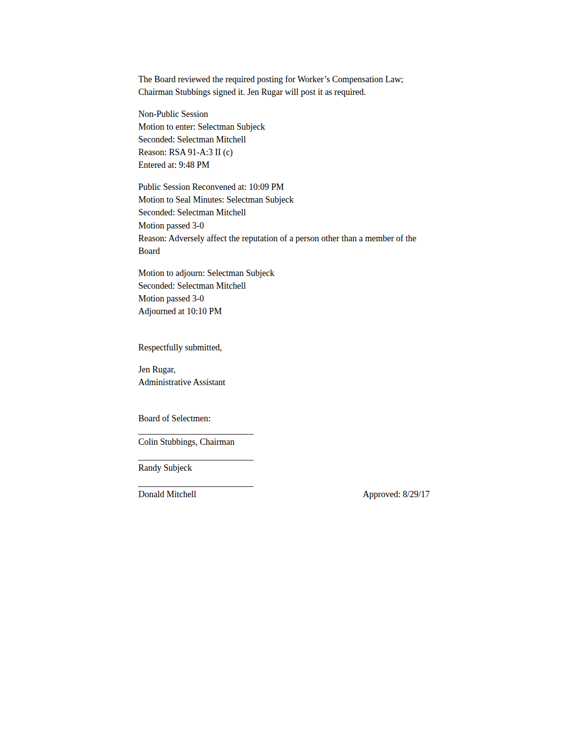The Board reviewed the required posting for Worker’s Compensation Law; Chairman Stubbings signed it. Jen Rugar will post it as required.
Non-Public Session
Motion to enter: Selectman Subjeck
Seconded: Selectman Mitchell
Reason: RSA 91-A:3 II (c)
Entered at: 9:48 PM
Public Session Reconvened at: 10:09 PM
Motion to Seal Minutes: Selectman Subjeck
Seconded: Selectman Mitchell
Motion passed 3-0
Reason: Adversely affect the reputation of a person other than a member of the Board
Motion to adjourn: Selectman Subjeck
Seconded: Selectman Mitchell
Motion passed 3-0
Adjourned at 10:10 PM
Respectfully submitted,
Jen Rugar,
Administrative Assistant
Board of Selectmen:
Colin Stubbings, Chairman
Randy Subjeck
Donald Mitchell Approved: 8/29/17